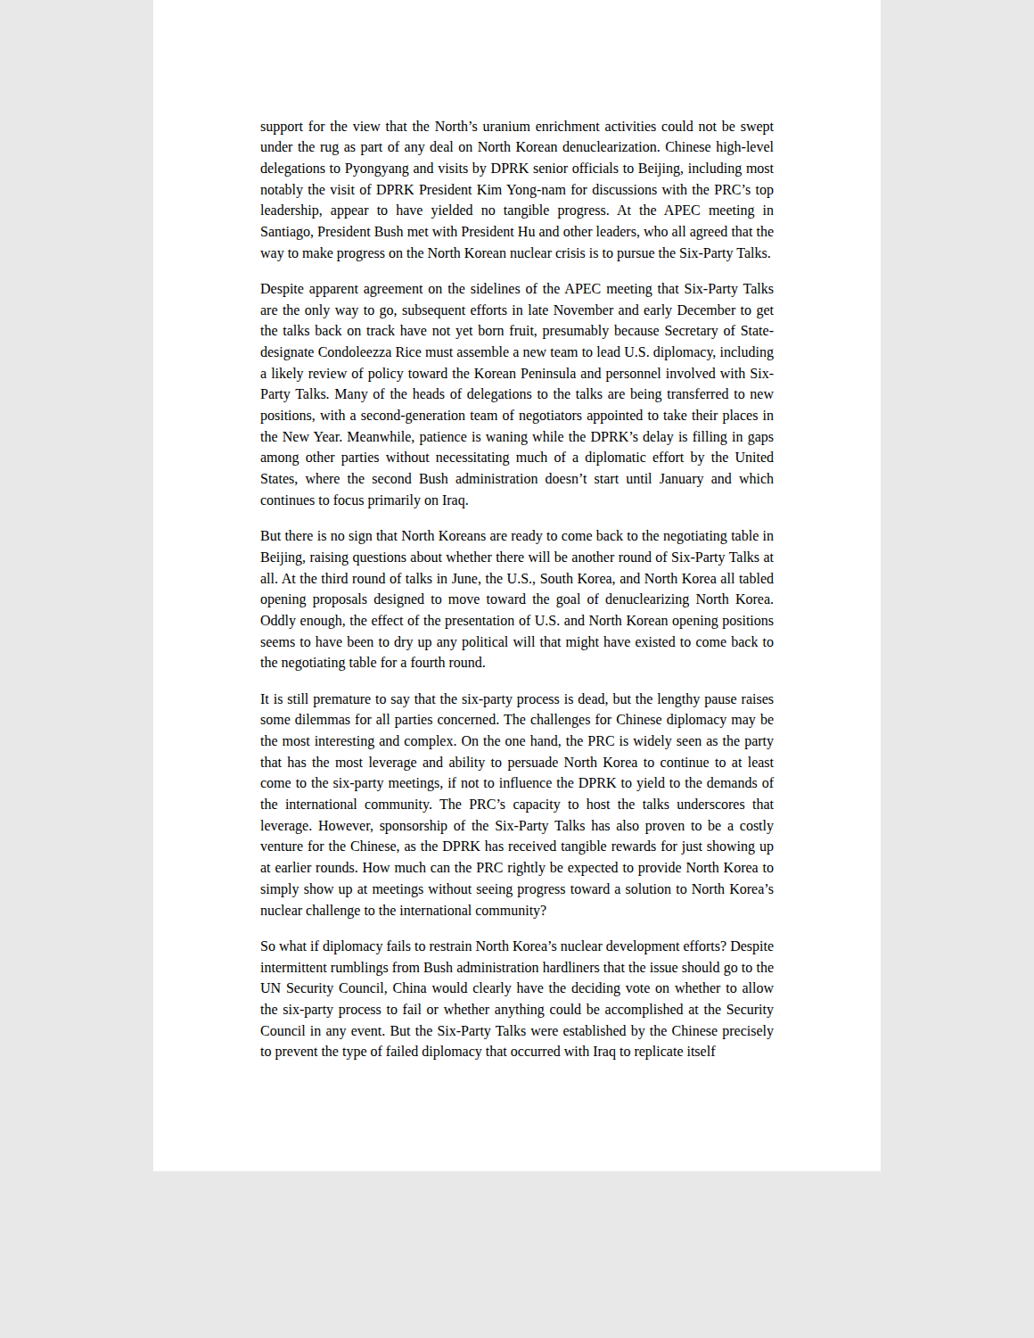support for the view that the North’s uranium enrichment activities could not be swept under the rug as part of any deal on North Korean denuclearization. Chinese high-level delegations to Pyongyang and visits by DPRK senior officials to Beijing, including most notably the visit of DPRK President Kim Yong-nam for discussions with the PRC’s top leadership, appear to have yielded no tangible progress. At the APEC meeting in Santiago, President Bush met with President Hu and other leaders, who all agreed that the way to make progress on the North Korean nuclear crisis is to pursue the Six-Party Talks.
Despite apparent agreement on the sidelines of the APEC meeting that Six-Party Talks are the only way to go, subsequent efforts in late November and early December to get the talks back on track have not yet born fruit, presumably because Secretary of State-designate Condoleezza Rice must assemble a new team to lead U.S. diplomacy, including a likely review of policy toward the Korean Peninsula and personnel involved with Six-Party Talks. Many of the heads of delegations to the talks are being transferred to new positions, with a second-generation team of negotiators appointed to take their places in the New Year. Meanwhile, patience is waning while the DPRK’s delay is filling in gaps among other parties without necessitating much of a diplomatic effort by the United States, where the second Bush administration doesn’t start until January and which continues to focus primarily on Iraq.
But there is no sign that North Koreans are ready to come back to the negotiating table in Beijing, raising questions about whether there will be another round of Six-Party Talks at all. At the third round of talks in June, the U.S., South Korea, and North Korea all tabled opening proposals designed to move toward the goal of denuclearizing North Korea. Oddly enough, the effect of the presentation of U.S. and North Korean opening positions seems to have been to dry up any political will that might have existed to come back to the negotiating table for a fourth round.
It is still premature to say that the six-party process is dead, but the lengthy pause raises some dilemmas for all parties concerned. The challenges for Chinese diplomacy may be the most interesting and complex. On the one hand, the PRC is widely seen as the party that has the most leverage and ability to persuade North Korea to continue to at least come to the six-party meetings, if not to influence the DPRK to yield to the demands of the international community. The PRC’s capacity to host the talks underscores that leverage. However, sponsorship of the Six-Party Talks has also proven to be a costly venture for the Chinese, as the DPRK has received tangible rewards for just showing up at earlier rounds. How much can the PRC rightly be expected to provide North Korea to simply show up at meetings without seeing progress toward a solution to North Korea’s nuclear challenge to the international community?
So what if diplomacy fails to restrain North Korea’s nuclear development efforts? Despite intermittent rumblings from Bush administration hardliners that the issue should go to the UN Security Council, China would clearly have the deciding vote on whether to allow the six-party process to fail or whether anything could be accomplished at the Security Council in any event. But the Six-Party Talks were established by the Chinese precisely to prevent the type of failed diplomacy that occurred with Iraq to replicate itself